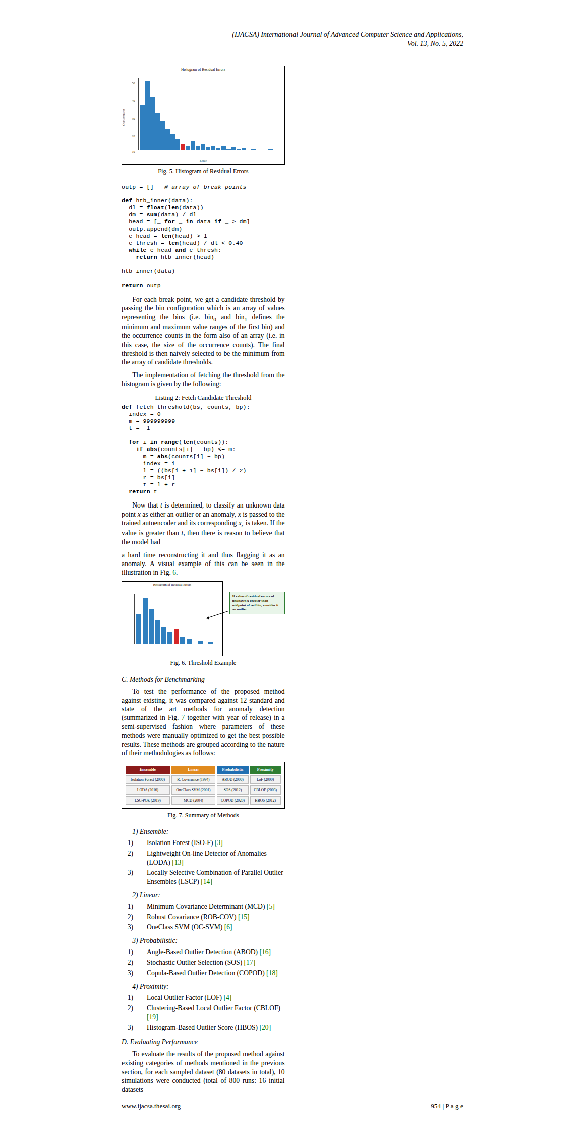(IJACSA) International Journal of Advanced Computer Science and Applications, Vol. 13, No. 5, 2022
Histogram of Residual Errors
Occurrences
50
40
30
20
10
Error
Fig. 5. Histogram of Residual Errors
outp = []   # array of break points

def htb_inner(data):
  dl = float(len(data))
  dm = sum(data) / dl
  head = [_ for _ in data if _ > dm]
  outp.append(dm)
  c_head = len(head) > 1
  c_thresh = len(head) / dl < 0.40
  while c_head and c_thresh:
    return htb_inner(head)

htb_inner(data)

return outp
For each break point, we get a candidate threshold by passing the bin configuration which is an array of values representing the bins (i.e. bin0 and bin1 defines the minimum and maximum value ranges of the first bin) and the occurrence counts in the form also of an array (i.e. in this case, the size of the occurrence counts). The final threshold is then naively selected to be the minimum from the array of candidate thresholds.
The implementation of fetching the threshold from the histogram is given by the following:
Listing 2: Fetch Candidate Threshold
def fetch_threshold(bs, counts, bp):
  index = 0
  m = 999999999
  t = −1

  for i in range(len(counts)):
    if abs(counts[i] − bp) <= m:
      m = abs(counts[i] − bp)
      index = i
      l = ((bs[i + 1] − bs[i]) / 2)
      r = bs[i]
      t = l + r
  return t
Now that t is determined, to classify an unknown data point x as either an outlier or an anomaly, x is passed to the trained autoencoder and its corresponding xε is taken. If the value is greater than t, then there is reason to believe that the model had
a hard time reconstructing it and thus flagging it as an anomaly. A visual example of this can be seen in the illustration in Fig. 6.
Histogram of Residual Errors
If value of residual errors of unknown x greater than midpoint of red bin, consider it an outlier
Fig. 6. Threshold Example
C. Methods for Benchmarking
To test the performance of the proposed method against existing, it was compared against 12 standard and state of the art methods for anomaly detection (summarized in Fig. 7 together with year of release) in a semi-supervised fashion where parameters of these methods were manually optimized to get the best possible results. These methods are grouped according to the nature of their methodologies as follows:
| Ensemble | Linear | Probabilistic | Proximity |
| --- | --- | --- | --- |
| Isolation Forest (2008) | R. Covariance (1994) | ABOD (2008) | LoF (2000) |
| LODA (2016) | OneClass SVM (2001) | SOS (2012) | CBLOF (2003) |
| LSC-POE (2019) | MCD (2004) | COPOD (2020) | HBOS (2012) |
Fig. 7. Summary of Methods
1) Ensemble:
Isolation Forest (ISO-F) [3]
Lightweight On-line Detector of Anomalies (LODA) [13]
Locally Selective Combination of Parallel Outlier Ensembles (LSCP) [14]
2) Linear:
Minimum Covariance Determinant (MCD) [5]
Robust Covariance (ROB-COV) [15]
OneClass SVM (OC-SVM) [6]
3) Probabilistic:
Angle-Based Outlier Detection (ABOD) [16]
Stochastic Outlier Selection (SOS) [17]
Copula-Based Outlier Detection (COPOD) [18]
4) Proximity:
Local Outlier Factor (LOF) [4]
Clustering-Based Local Outlier Factor (CBLOF) [19]
Histogram-Based Outlier Score (HBOS) [20]
D. Evaluating Performance
To evaluate the results of the proposed method against existing categories of methods mentioned in the previous section, for each sampled dataset (80 datasets in total), 10 simulations were conducted (total of 800 runs: 16 initial datasets
www.ijacsa.thesai.org 954 | P a g e